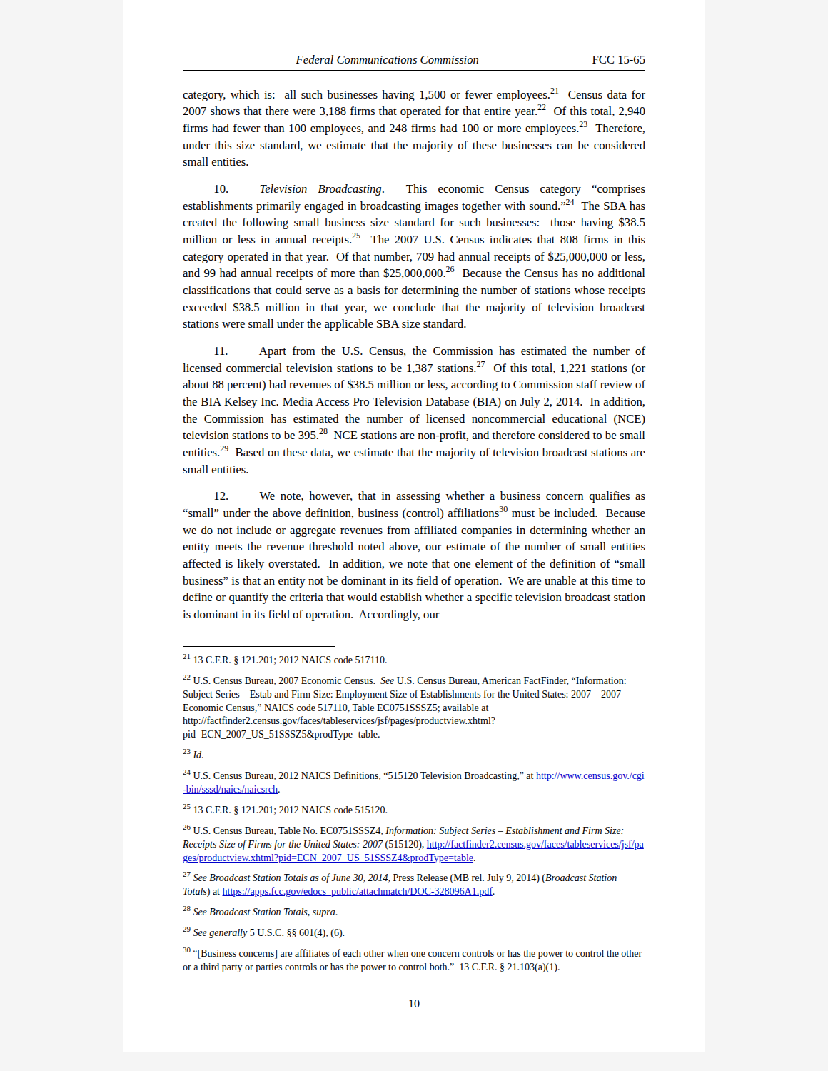Federal Communications Commission
FCC 15-65
category, which is: all such businesses having 1,500 or fewer employees.21 Census data for 2007 shows that there were 3,188 firms that operated for that entire year.22 Of this total, 2,940 firms had fewer than 100 employees, and 248 firms had 100 or more employees.23 Therefore, under this size standard, we estimate that the majority of these businesses can be considered small entities.
10. Television Broadcasting. This economic Census category “comprises establishments primarily engaged in broadcasting images together with sound.”24 The SBA has created the following small business size standard for such businesses: those having $38.5 million or less in annual receipts.25 The 2007 U.S. Census indicates that 808 firms in this category operated in that year. Of that number, 709 had annual receipts of $25,000,000 or less, and 99 had annual receipts of more than $25,000,000.26 Because the Census has no additional classifications that could serve as a basis for determining the number of stations whose receipts exceeded $38.5 million in that year, we conclude that the majority of television broadcast stations were small under the applicable SBA size standard.
11. Apart from the U.S. Census, the Commission has estimated the number of licensed commercial television stations to be 1,387 stations.27 Of this total, 1,221 stations (or about 88 percent) had revenues of $38.5 million or less, according to Commission staff review of the BIA Kelsey Inc. Media Access Pro Television Database (BIA) on July 2, 2014. In addition, the Commission has estimated the number of licensed noncommercial educational (NCE) television stations to be 395.28 NCE stations are non-profit, and therefore considered to be small entities.29 Based on these data, we estimate that the majority of television broadcast stations are small entities.
12. We note, however, that in assessing whether a business concern qualifies as “small” under the above definition, business (control) affiliations30 must be included. Because we do not include or aggregate revenues from affiliated companies in determining whether an entity meets the revenue threshold noted above, our estimate of the number of small entities affected is likely overstated. In addition, we note that one element of the definition of “small business” is that an entity not be dominant in its field of operation. We are unable at this time to define or quantify the criteria that would establish whether a specific television broadcast station is dominant in its field of operation. Accordingly, our
21 13 C.F.R. § 121.201; 2012 NAICS code 517110.
22 U.S. Census Bureau, 2007 Economic Census. See U.S. Census Bureau, American FactFinder, “Information: Subject Series – Estab and Firm Size: Employment Size of Establishments for the United States: 2007 – 2007 Economic Census,” NAICS code 517110, Table EC0751SSSZ5; available at http://factfinder2.census.gov/faces/tableservices/jsf/pages/productview.xhtml?pid=ECN_2007_US_51SSSZ5&prodType=table.
23 Id.
24 U.S. Census Bureau, 2012 NAICS Definitions, “515120 Television Broadcasting,” at http://www.census.gov./cgi-bin/sssd/naics/naicsrch.
25 13 C.F.R. § 121.201; 2012 NAICS code 515120.
26 U.S. Census Bureau, Table No. EC0751SSSZ4, Information: Subject Series – Establishment and Firm Size: Receipts Size of Firms for the United States: 2007 (515120), http://factfinder2.census.gov/faces/tableservices/jsf/pages/productview.xhtml?pid=ECN_2007_US_51SSSZ4&prodType=table.
27 See Broadcast Station Totals as of June 30, 2014, Press Release (MB rel. July 9, 2014) (Broadcast Station Totals) at https://apps.fcc.gov/edocs_public/attachmatch/DOC-328096A1.pdf.
28 See Broadcast Station Totals, supra.
29 See generally 5 U.S.C. §§ 601(4), (6).
30 “[Business concerns] are affiliates of each other when one concern controls or has the power to control the other or a third party or parties controls or has the power to control both.” 13 C.F.R. § 21.103(a)(1).
10